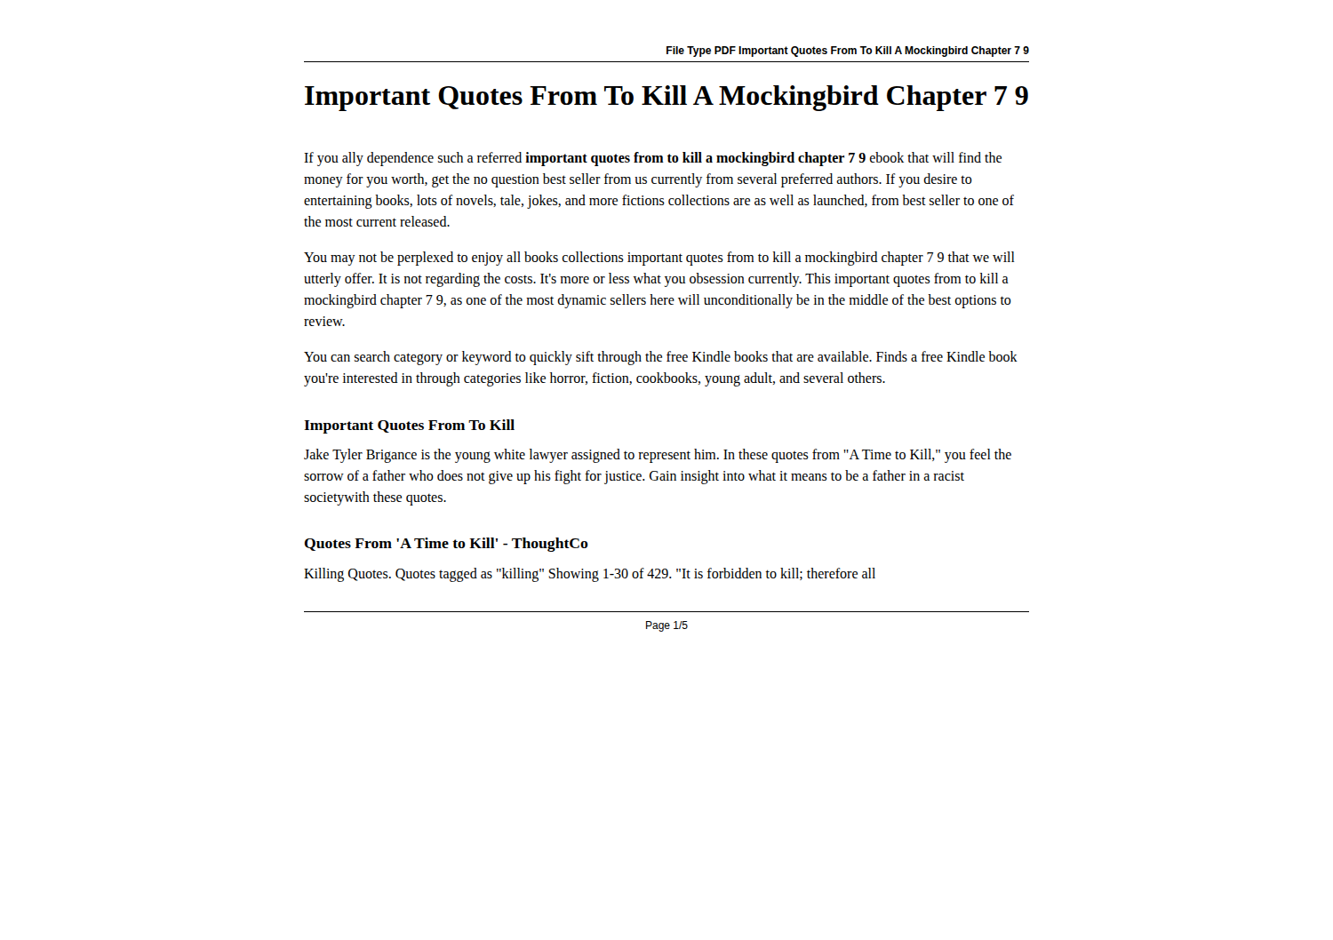File Type PDF Important Quotes From To Kill A Mockingbird Chapter 7 9
Important Quotes From To Kill A Mockingbird Chapter 7 9
If you ally dependence such a referred important quotes from to kill a mockingbird chapter 7 9 ebook that will find the money for you worth, get the no question best seller from us currently from several preferred authors. If you desire to entertaining books, lots of novels, tale, jokes, and more fictions collections are as well as launched, from best seller to one of the most current released.
You may not be perplexed to enjoy all books collections important quotes from to kill a mockingbird chapter 7 9 that we will utterly offer. It is not regarding the costs. It's more or less what you obsession currently. This important quotes from to kill a mockingbird chapter 7 9, as one of the most dynamic sellers here will unconditionally be in the middle of the best options to review.
You can search category or keyword to quickly sift through the free Kindle books that are available. Finds a free Kindle book you're interested in through categories like horror, fiction, cookbooks, young adult, and several others.
Important Quotes From To Kill
Jake Tyler Brigance is the young white lawyer assigned to represent him. In these quotes from "A Time to Kill," you feel the sorrow of a father who does not give up his fight for justice. Gain insight into what it means to be a father in a racist societywith these quotes.
Quotes From 'A Time to Kill' - ThoughtCo
Killing Quotes. Quotes tagged as "killing" Showing 1-30 of 429. "It is forbidden to kill; therefore all
Page 1/5